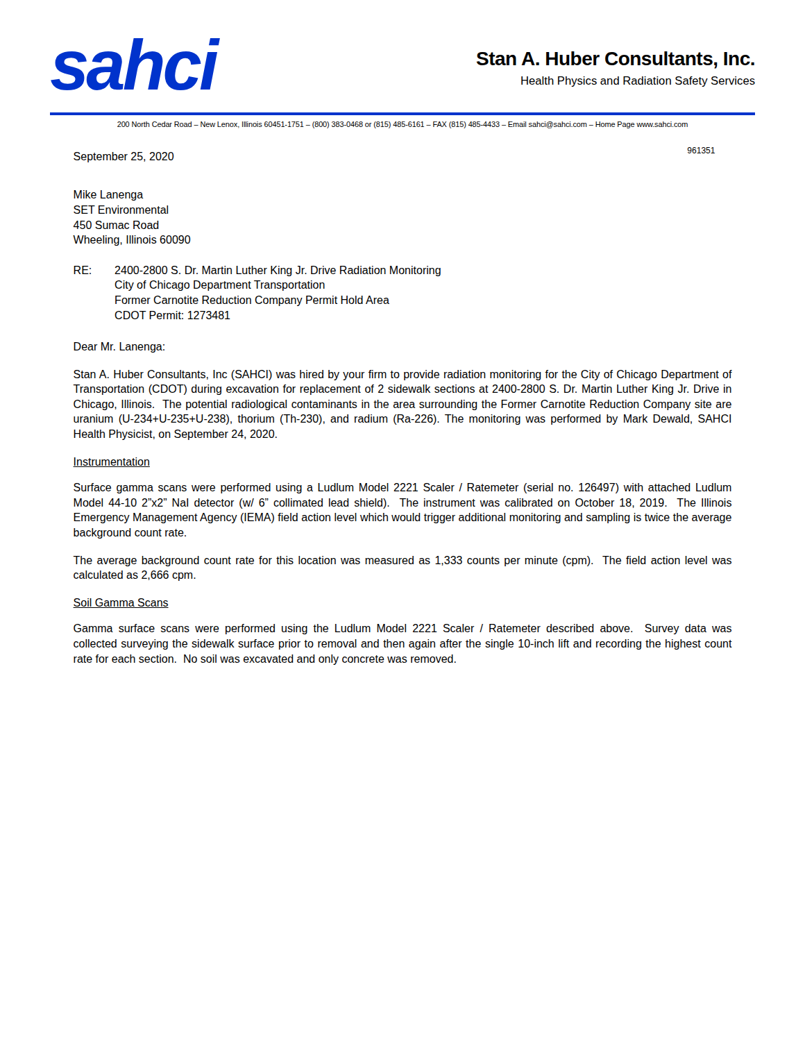sahci
Stan A. Huber Consultants, Inc.
Health Physics and Radiation Safety Services
200 North Cedar Road – New Lenox, Illinois 60451-1751 – (800) 383-0468 or (815) 485-6161 – FAX (815) 485-4433 – Email sahci@sahci.com – Home Page www.sahci.com
September 25, 2020 961351
Mike Lanenga
SET Environmental
450 Sumac Road
Wheeling, Illinois 60090
| RE: | 2400-2800 S. Dr. Martin Luther King Jr. Drive Radiation Monitoring |
| | City of Chicago Department Transportation |
| | Former Carnotite Reduction Company Permit Hold Area |
| | CDOT Permit: 1273481 |
Dear Mr. Lanenga:
Stan A. Huber Consultants, Inc (SAHCI) was hired by your firm to provide radiation monitoring for the City of Chicago Department of Transportation (CDOT) during excavation for replacement of 2 sidewalk sections at 2400-2800 S. Dr. Martin Luther King Jr. Drive in Chicago, Illinois. The potential radiological contaminants in the area surrounding the Former Carnotite Reduction Company site are uranium (U-234+U-235+U-238), thorium (Th-230), and radium (Ra-226). The monitoring was performed by Mark Dewald, SAHCI Health Physicist, on September 24, 2020.
Instrumentation
Surface gamma scans were performed using a Ludlum Model 2221 Scaler / Ratemeter (serial no. 126497) with attached Ludlum Model 44-10 2”x2” NaI detector (w/ 6” collimated lead shield). The instrument was calibrated on October 18, 2019. The Illinois Emergency Management Agency (IEMA) field action level which would trigger additional monitoring and sampling is twice the average background count rate.
The average background count rate for this location was measured as 1,333 counts per minute (cpm). The field action level was calculated as 2,666 cpm.
Soil Gamma Scans
Gamma surface scans were performed using the Ludlum Model 2221 Scaler / Ratemeter described above. Survey data was collected surveying the sidewalk surface prior to removal and then again after the single 10-inch lift and recording the highest count rate for each section. No soil was excavated and only concrete was removed.